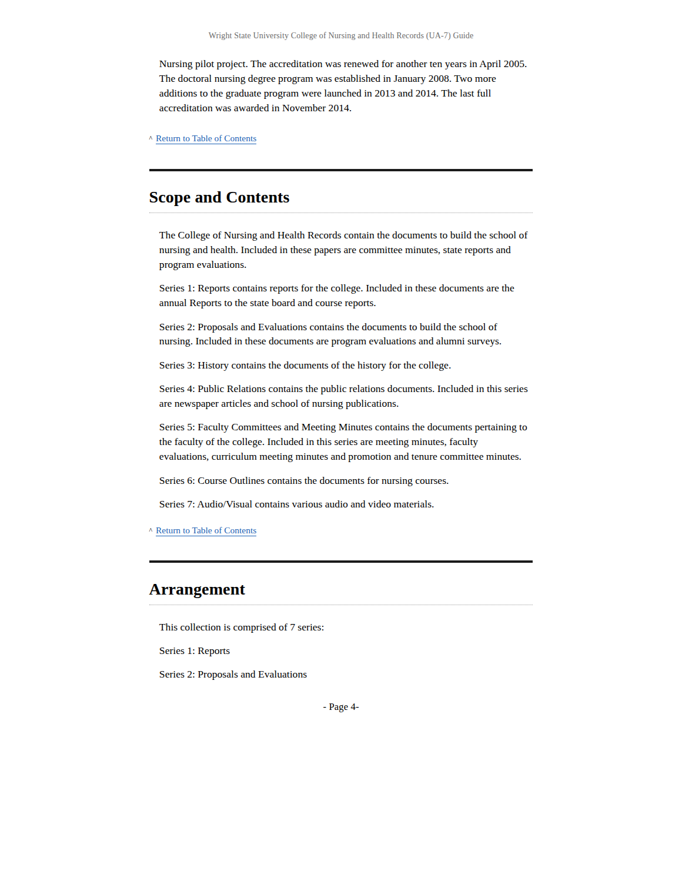Wright State University College of Nursing and Health Records (UA-7) Guide
Nursing pilot project. The accreditation was renewed for another ten years in April 2005. The doctoral nursing degree program was established in January 2008. Two more additions to the graduate program were launched in 2013 and 2014. The last full accreditation was awarded in November 2014.
^ Return to Table of Contents
Scope and Contents
The College of Nursing and Health Records contain the documents to build the school of nursing and health. Included in these papers are committee minutes, state reports and program evaluations.
Series 1: Reports contains reports for the college. Included in these documents are the annual Reports to the state board and course reports.
Series 2: Proposals and Evaluations contains the documents to build the school of nursing. Included in these documents are program evaluations and alumni surveys.
Series 3: History contains the documents of the history for the college.
Series 4: Public Relations contains the public relations documents. Included in this series are newspaper articles and school of nursing publications.
Series 5: Faculty Committees and Meeting Minutes contains the documents pertaining to the faculty of the college. Included in this series are meeting minutes, faculty evaluations, curriculum meeting minutes and promotion and tenure committee minutes.
Series 6: Course Outlines contains the documents for nursing courses.
Series 7: Audio/Visual contains various audio and video materials.
^ Return to Table of Contents
Arrangement
This collection is comprised of 7 series:
Series 1: Reports
Series 2: Proposals and Evaluations
- Page 4-